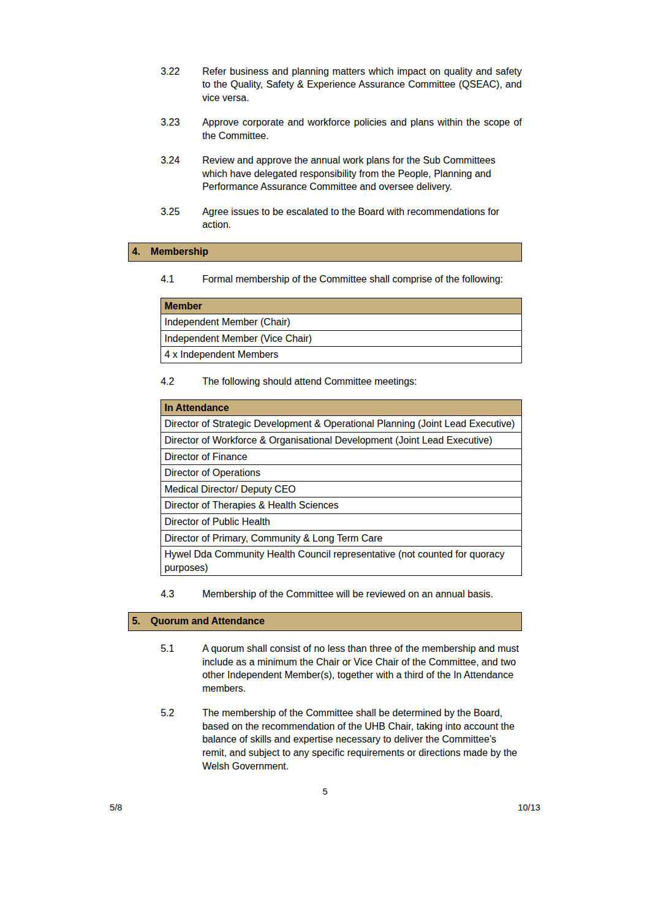3.22
Refer business and planning matters which impact on quality and safety to the Quality, Safety & Experience Assurance Committee (QSEAC), and vice versa.
3.23
Approve corporate and workforce policies and plans within the scope of the Committee.
3.24
Review and approve the annual work plans for the Sub Committees which have delegated responsibility from the People, Planning and Performance Assurance Committee and oversee delivery.
3.25
Agree issues to be escalated to the Board with recommendations for action.
4. Membership
4.1
Formal membership of the Committee shall comprise of the following:
| Member |
| --- |
| Independent Member (Chair) |
| Independent Member (Vice Chair) |
| 4 x Independent Members |
4.2
The following should attend Committee meetings:
| In Attendance |
| --- |
| Director of Strategic Development & Operational Planning (Joint Lead Executive) |
| Director of Workforce & Organisational Development (Joint Lead Executive) |
| Director of Finance |
| Director of Operations |
| Medical Director/ Deputy CEO |
| Director of Therapies & Health Sciences |
| Director of Public Health |
| Director of Primary, Community & Long Term Care |
| Hywel Dda Community Health Council representative (not counted for quoracy purposes) |
4.3
Membership of the Committee will be reviewed on an annual basis.
5. Quorum and Attendance
5.1
A quorum shall consist of no less than three of the membership and must include as a minimum the Chair or Vice Chair of the Committee, and two other Independent Member(s), together with a third of the In Attendance members.
5.2
The membership of the Committee shall be determined by the Board, based on the recommendation of the UHB Chair, taking into account the balance of skills and expertise necessary to deliver the Committee’s remit, and subject to any specific requirements or directions made by the Welsh Government.
5
5/8
10/13